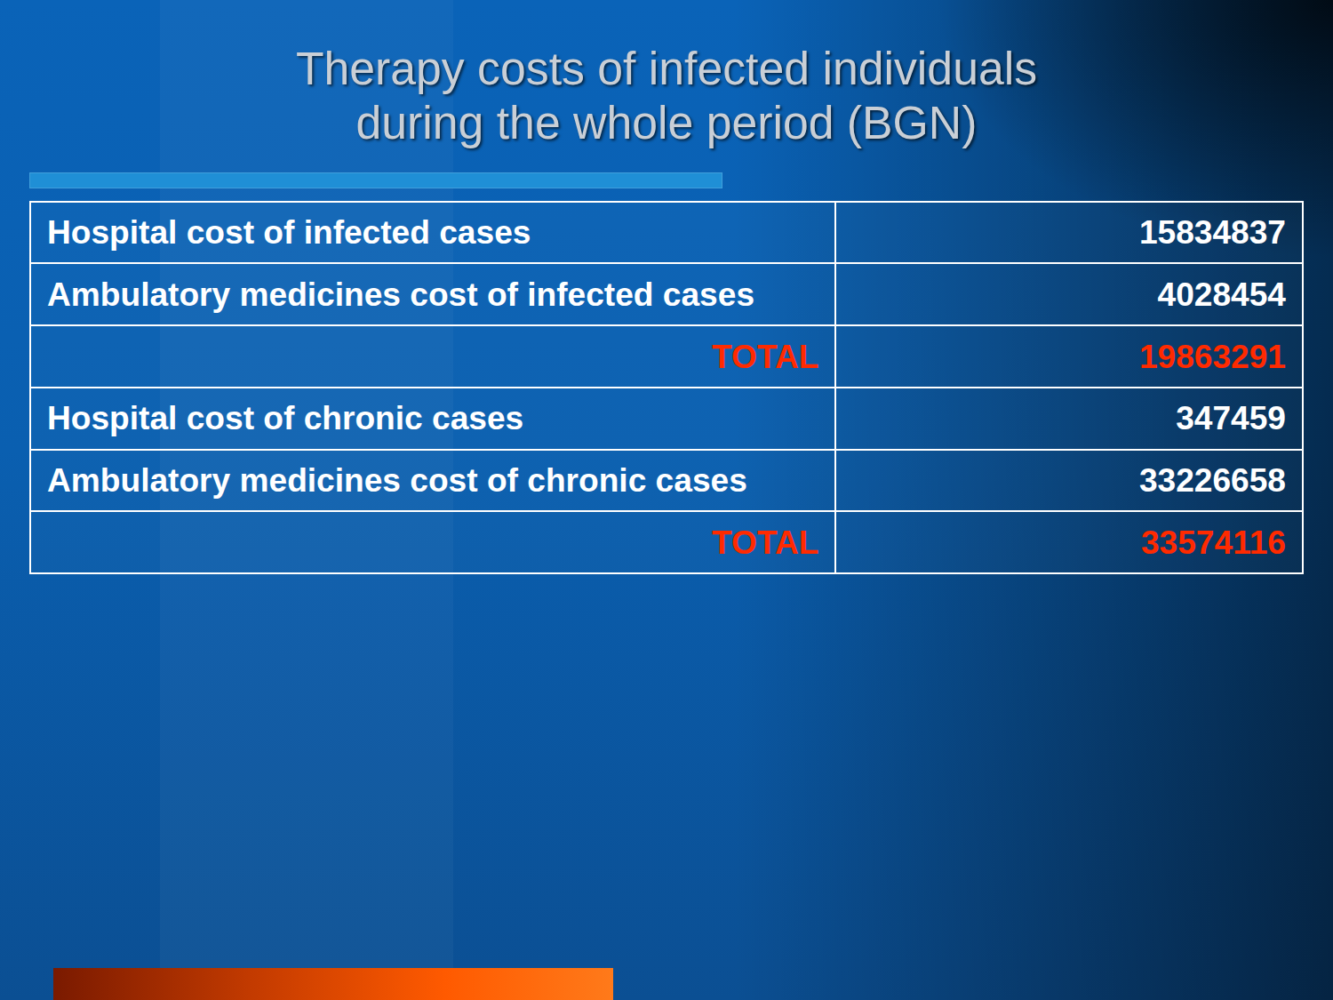Therapy costs of infected individuals
during the whole period (BGN)
| Hospital cost of infected cases | 15834837 |
| Ambulatory medicines cost of infected cases | 4028454 |
| TOTAL | 19863291 |
| Hospital cost of chronic cases | 347459 |
| Ambulatory medicines cost of chronic cases | 33226658 |
| TOTAL | 33574116 |